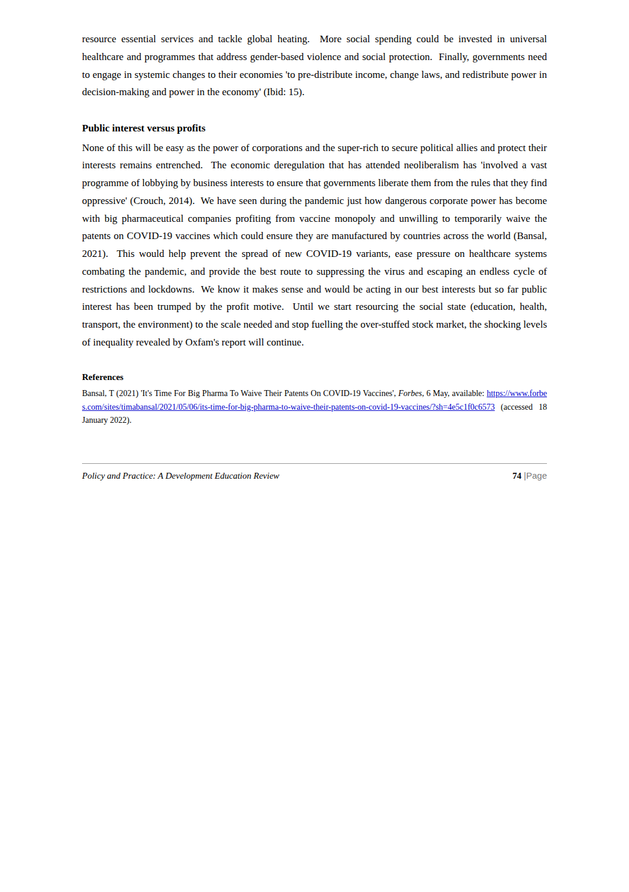resource essential services and tackle global heating. More social spending could be invested in universal healthcare and programmes that address gender-based violence and social protection. Finally, governments need to engage in systemic changes to their economies 'to pre-distribute income, change laws, and redistribute power in decision-making and power in the economy' (Ibid: 15).
Public interest versus profits
None of this will be easy as the power of corporations and the super-rich to secure political allies and protect their interests remains entrenched. The economic deregulation that has attended neoliberalism has 'involved a vast programme of lobbying by business interests to ensure that governments liberate them from the rules that they find oppressive' (Crouch, 2014). We have seen during the pandemic just how dangerous corporate power has become with big pharmaceutical companies profiting from vaccine monopoly and unwilling to temporarily waive the patents on COVID-19 vaccines which could ensure they are manufactured by countries across the world (Bansal, 2021). This would help prevent the spread of new COVID-19 variants, ease pressure on healthcare systems combating the pandemic, and provide the best route to suppressing the virus and escaping an endless cycle of restrictions and lockdowns. We know it makes sense and would be acting in our best interests but so far public interest has been trumped by the profit motive. Until we start resourcing the social state (education, health, transport, the environment) to the scale needed and stop fuelling the over-stuffed stock market, the shocking levels of inequality revealed by Oxfam's report will continue.
References
Bansal, T (2021) 'It's Time For Big Pharma To Waive Their Patents On COVID-19 Vaccines', Forbes, 6 May, available: https://www.forbes.com/sites/timabansal/2021/05/06/its-time-for-big-pharma-to-waive-their-patents-on-covid-19-vaccines/?sh=4e5c1f0c6573 (accessed 18 January 2022).
Policy and Practice: A Development Education Review 74 |Page